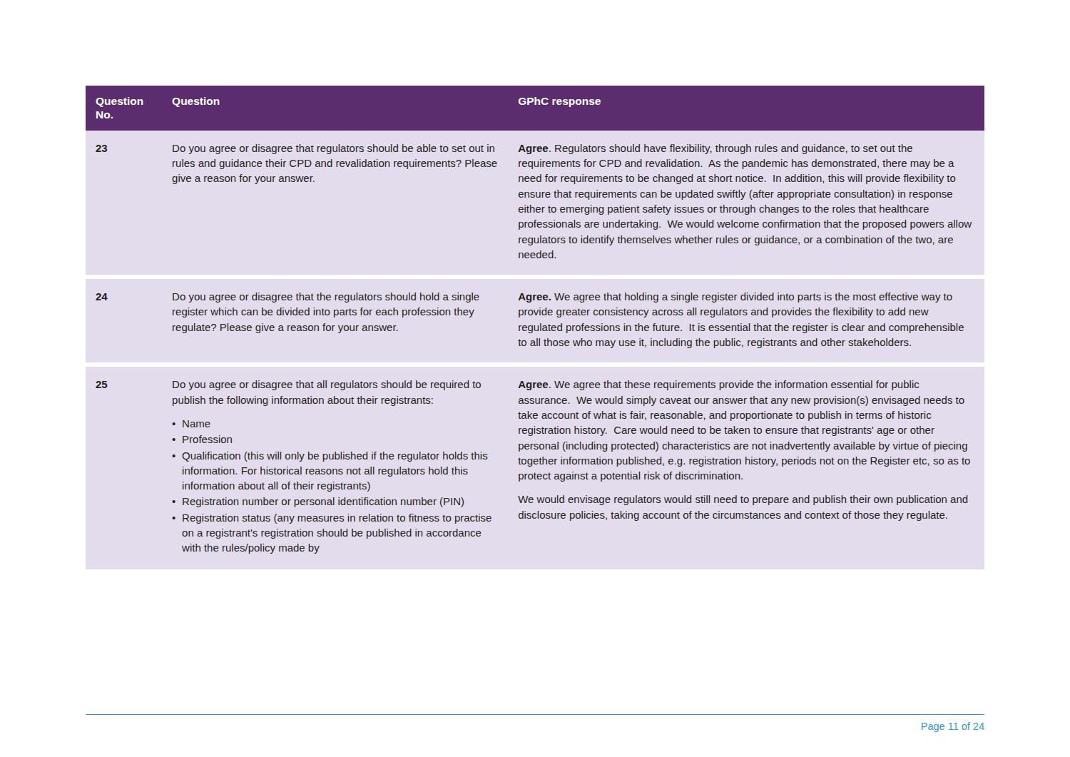| Question No. | Question | GPhC response |
| --- | --- | --- |
| 23 | Do you agree or disagree that regulators should be able to set out in rules and guidance their CPD and revalidation requirements? Please give a reason for your answer. | Agree . Regulators should have flexibility, through rules and guidance, to set out the requirements for CPD and revalidation. As the pandemic has demonstrated, there may be a need for requirements to be changed at short notice. In addition, this will provide flexibility to ensure that requirements can be updated swiftly (after appropriate consultation) in response either to emerging patient safety issues or through changes to the roles that healthcare professionals are undertaking. We would welcome confirmation that the proposed powers allow regulators to identify themselves whether rules or guidance, or a combination of the two, are needed. |
| 24 | Do you agree or disagree that the regulators should hold a single register which can be divided into parts for each profession they regulate? Please give a reason for your answer. | Agree. We agree that holding a single register divided into parts is the most effective way to provide greater consistency across all regulators and provides the flexibility to add new regulated professions in the future. It is essential that the register is clear and comprehensible to all those who may use it, including the public, registrants and other stakeholders. |
| 25 | Do you agree or disagree that all regulators should be required to publish the following information about their registrants: Name Profession Qualification (this will only be published if the regulator holds this information. For historical reasons not all regulators hold this information about all of their registrants) Registration number or personal identification number (PIN) Registration status (any measures in relation to fitness to practise on a registrant's registration should be published in accordance with the rules/policy made by | Agree . We agree that these requirements provide the information essential for public assurance. We would simply caveat our answer that any new provision(s) envisaged needs to take account of what is fair, reasonable, and proportionate to publish in terms of historic registration history. Care would need to be taken to ensure that registrants' age or other personal (including protected) characteristics are not inadvertently available by virtue of piecing together information published, e.g. registration history, periods not on the Register etc, so as to protect against a potential risk of discrimination. We would envisage regulators would still need to prepare and publish their own publication and disclosure policies, taking account of the circumstances and context of those they regulate. |
Page 11 of 24